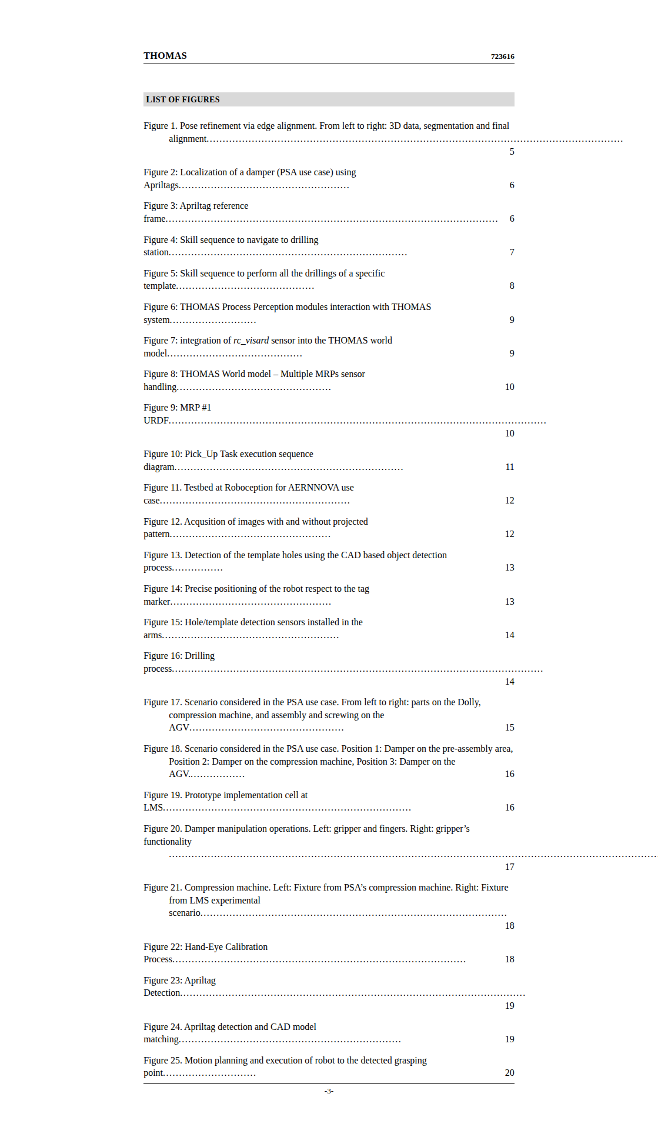THOMAS
723616
LIST OF FIGURES
Figure 1. Pose refinement via edge alignment. From left to right: 3D data, segmentation and final alignment................................................................................................................................. 5
Figure 2: Localization of a damper (PSA use case) using Apriltags..................................................... 6
Figure 3: Apriltag reference frame....................................................................................................... 6
Figure 4: Skill sequence to navigate to drilling station.......................................................................... 7
Figure 5: Skill sequence to perform all the drillings of a specific template........................................... 8
Figure 6: THOMAS Process Perception modules interaction with THOMAS system........................... 9
Figure 7: integration of rc_visard sensor into the THOMAS world model.......................................... 9
Figure 8: THOMAS World model – Multiple MRPs sensor handling................................................ 10
Figure 9: MRP #1 URDF..................................................................................................................... 10
Figure 10: Pick_Up Task execution sequence diagram....................................................................... 11
Figure 11. Testbed at Roboception for AERNNOVA use case........................................................... 12
Figure 12. Acqusition of images with and without projected pattern.................................................. 12
Figure 13. Detection of the template holes using the CAD based object detection process................ 13
Figure 14: Precise positioning of the robot respect to the tag marker.................................................. 13
Figure 15: Hole/template detection sensors installed in the arms....................................................... 14
Figure 16: Drilling process................................................................................................................... 14
Figure 17. Scenario considered in the PSA use case. From left to right: parts on the Dolly, compression machine, and assembly and screwing on the AGV................................................ 15
Figure 18. Scenario considered in the PSA use case. Position 1: Damper on the pre-assembly area, Position 2: Damper on the compression machine, Position 3: Damper on the AGV.................. 16
Figure 19. Prototype implementation cell at LMS............................................................................. 16
Figure 20. Damper manipulation operations. Left: gripper and fingers. Right: gripper’s functionality ......................................................................................................................................................... 17
Figure 21. Compression machine. Left: Fixture from PSA’s compression machine. Right: Fixture from LMS experimental scenario............................................................................................... 18
Figure 22: Hand-Eye Calibration Process........................................................................................... 18
Figure 23: Apriltag Detection........................................................................................................... 19
Figure 24. Apriltag detection and CAD model matching..................................................................... 19
Figure 25. Motion planning and execution of robot to the detected grasping point............................. 20
-3-